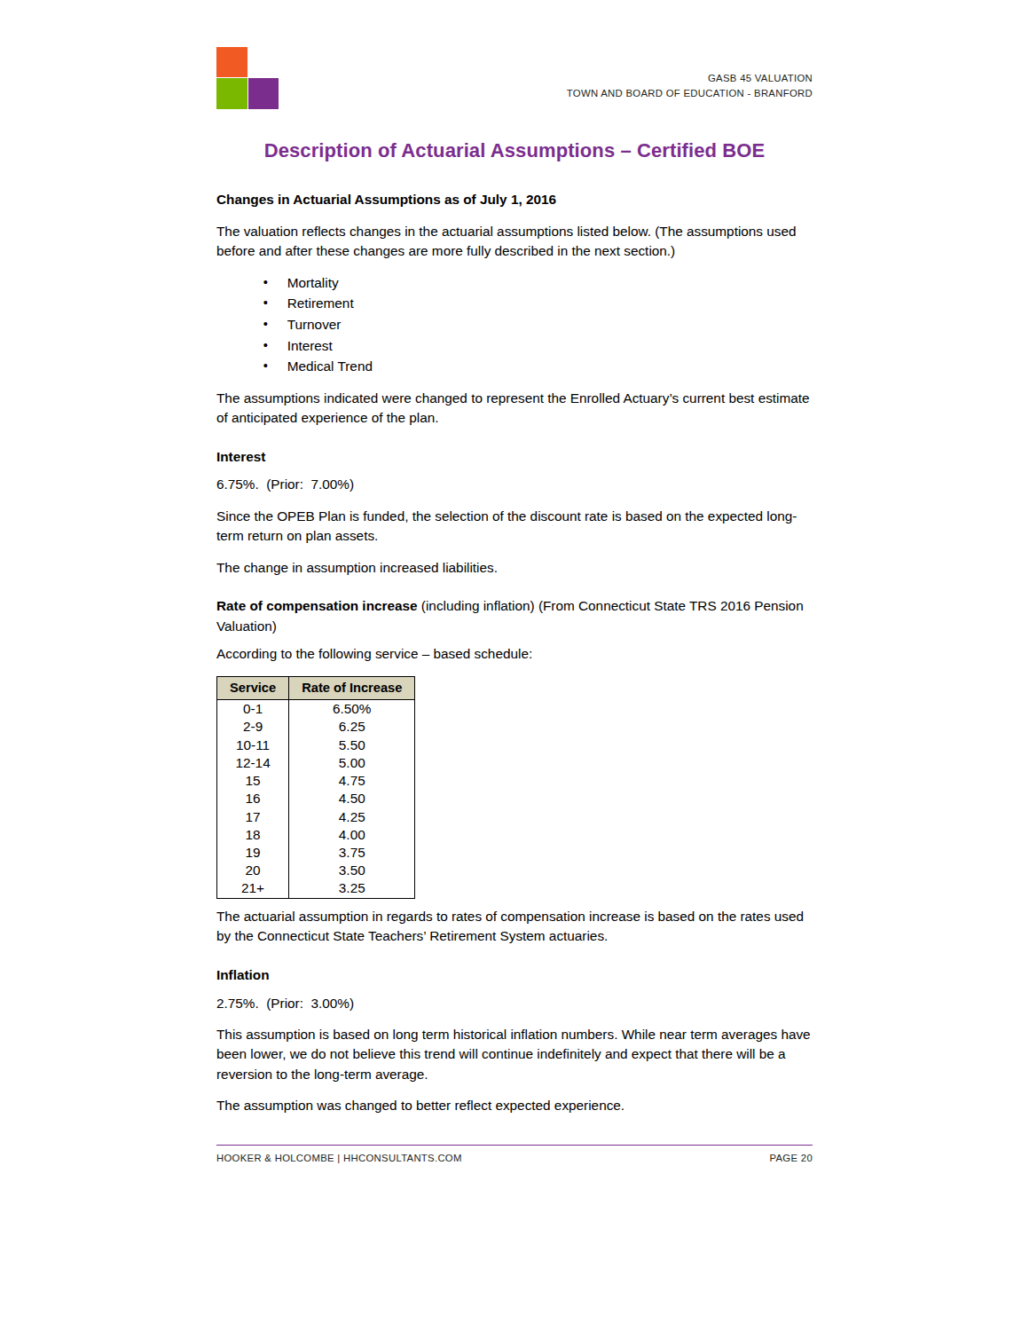GASB 45 VALUATION
TOWN AND BOARD OF EDUCATION - BRANFORD
Description of Actuarial Assumptions – Certified BOE
Changes in Actuarial Assumptions as of July 1, 2016
The valuation reflects changes in the actuarial assumptions listed below. (The assumptions used before and after these changes are more fully described in the next section.)
Mortality
Retirement
Turnover
Interest
Medical Trend
The assumptions indicated were changed to represent the Enrolled Actuary’s current best estimate of anticipated experience of the plan.
Interest
6.75%. (Prior: 7.00%)
Since the OPEB Plan is funded, the selection of the discount rate is based on the expected long-term return on plan assets.
The change in assumption increased liabilities.
Rate of compensation increase (including inflation) (From Connecticut State TRS 2016 Pension Valuation)
According to the following service – based schedule:
| Service | Rate of Increase |
| --- | --- |
| 0-1 | 6.50% |
| 2-9 | 6.25 |
| 10-11 | 5.50 |
| 12-14 | 5.00 |
| 15 | 4.75 |
| 16 | 4.50 |
| 17 | 4.25 |
| 18 | 4.00 |
| 19 | 3.75 |
| 20 | 3.50 |
| 21+ | 3.25 |
The actuarial assumption in regards to rates of compensation increase is based on the rates used by the Connecticut State Teachers’ Retirement System actuaries.
Inflation
2.75%. (Prior: 3.00%)
This assumption is based on long term historical inflation numbers. While near term averages have been lower, we do not believe this trend will continue indefinitely and expect that there will be a reversion to the long-term average.
The assumption was changed to better reflect expected experience.
HOOKER & HOLCOMBE | HHCONSULTANTS.COM
PAGE 20